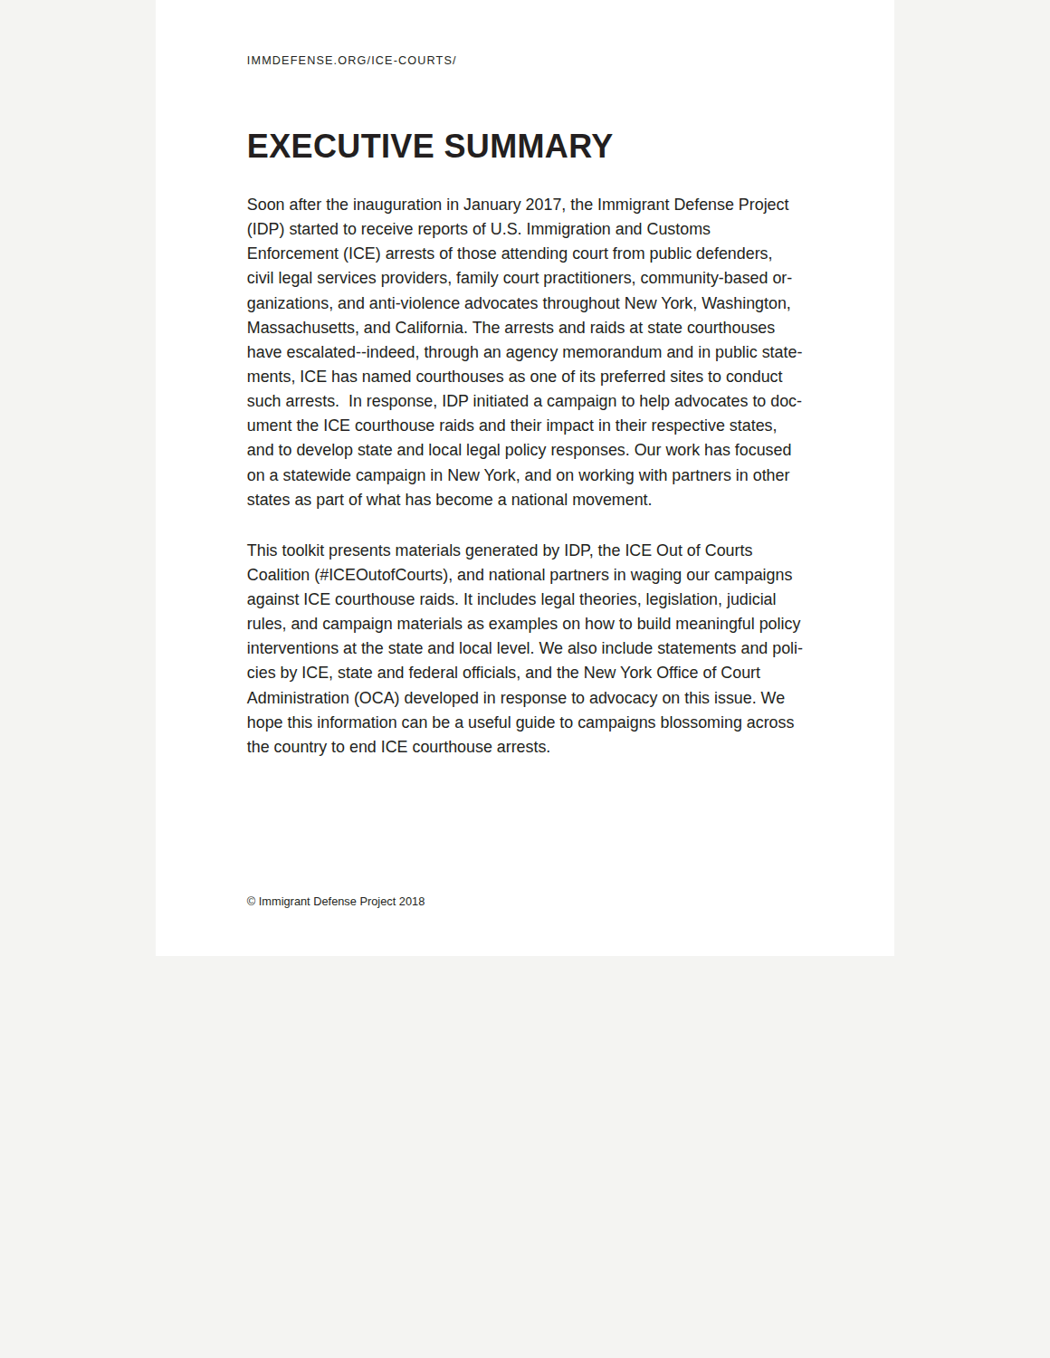immdefense.org/ice-courts/
Executive Summary
Soon after the inauguration in January 2017, the Immigrant Defense Project (IDP) started to receive reports of U.S. Immigration and Customs Enforcement (ICE) arrests of those attending court from public defenders, civil legal services providers, family court practitioners, community-based organizations, and anti-violence advocates throughout New York, Washington, Massachusetts, and California. The arrests and raids at state courthouses have escalated--indeed, through an agency memorandum and in public statements, ICE has named courthouses as one of its preferred sites to conduct such arrests. In response, IDP initiated a campaign to help advocates to document the ICE courthouse raids and their impact in their respective states, and to develop state and local legal policy responses. Our work has focused on a statewide campaign in New York, and on working with partners in other states as part of what has become a national movement.
This toolkit presents materials generated by IDP, the ICE Out of Courts Coalition (#ICEOutofCourts), and national partners in waging our campaigns against ICE courthouse raids. It includes legal theories, legislation, judicial rules, and campaign materials as examples on how to build meaningful policy interventions at the state and local level. We also include statements and policies by ICE, state and federal officials, and the New York Office of Court Administration (OCA) developed in response to advocacy on this issue. We hope this information can be a useful guide to campaigns blossoming across the country to end ICE courthouse arrests.
© Immigrant Defense Project 2018